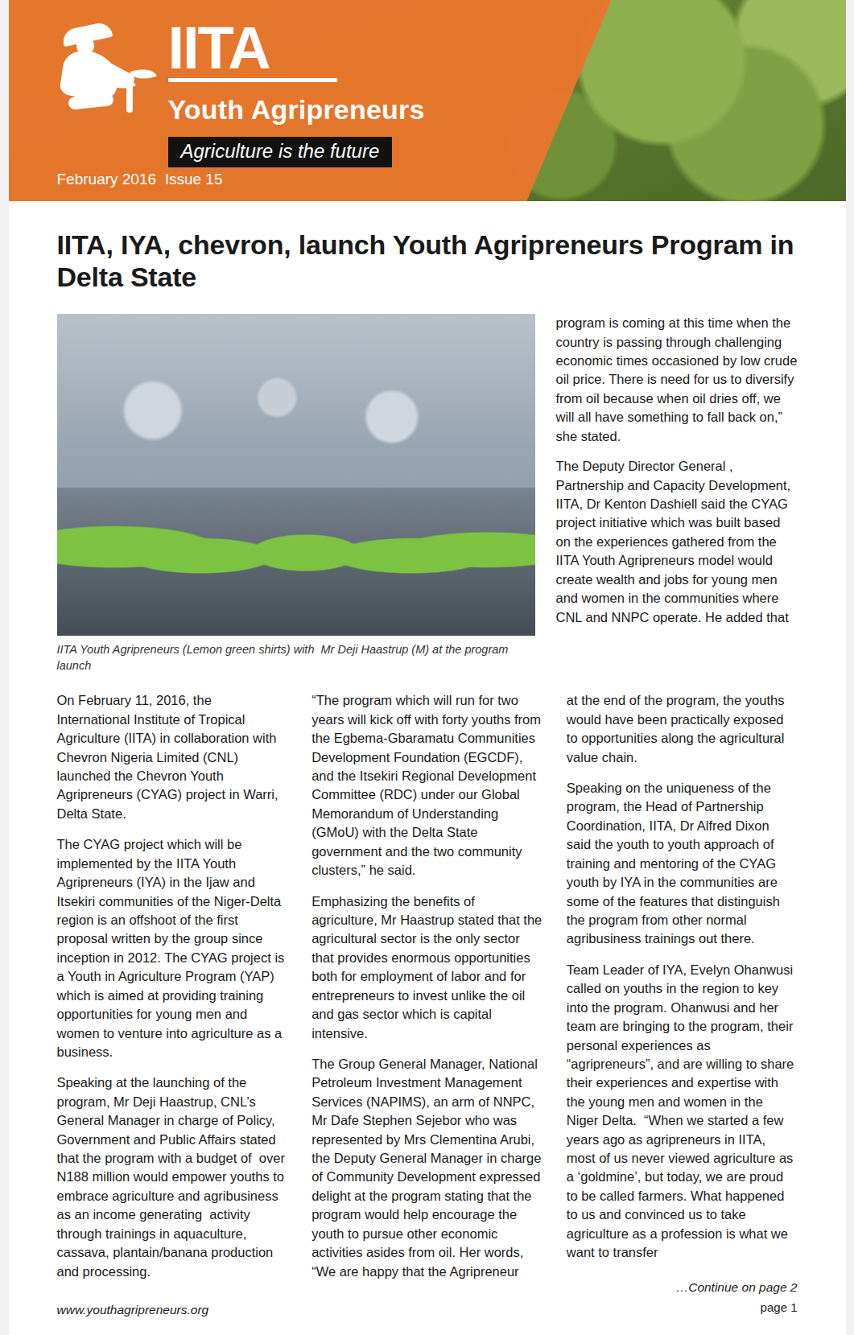IITA
Youth Agripreneurs
Agriculture is the future
February 2016 Issue 15
IITA, IYA, chevron, launch Youth Agripreneurs Program in Delta State
IITA Youth Agripreneurs (Lemon green shirts) with Mr Deji Haastrup (M) at the program launch
program is coming at this time when the country is passing through challenging economic times occasioned by low crude oil price. There is need for us to diversify from oil because when oil dries off, we will all have something to fall back on,” she stated.
The Deputy Director General , Partnership and Capacity Development, IITA, Dr Kenton Dashiell said the CYAG project initiative which was built based on the experiences gathered from the IITA Youth Agripreneurs model would create wealth and jobs for young men and women in the communities where CNL and NNPC operate. He added that
On February 11, 2016, the International Institute of Tropical Agriculture (IITA) in collaboration with Chevron Nigeria Limited (CNL) launched the Chevron Youth Agripreneurs (CYAG) project in Warri, Delta State.
The CYAG project which will be implemented by the IITA Youth Agripreneurs (IYA) in the Ijaw and Itsekiri communities of the Niger-Delta region is an offshoot of the first proposal written by the group since inception in 2012. The CYAG project is a Youth in Agriculture Program (YAP) which is aimed at providing training opportunities for young men and women to venture into agriculture as a business.
Speaking at the launching of the program, Mr Deji Haastrup, CNL’s General Manager in charge of Policy, Government and Public Affairs stated that the program with a budget of over N188 million would empower youths to embrace agriculture and agribusiness as an income generating activity through trainings in aquaculture, cassava, plantain/banana production and processing.
“The program which will run for two years will kick off with forty youths from the Egbema-Gbaramatu Communities Development Foundation (EGCDF), and the Itsekiri Regional Development Committee (RDC) under our Global Memorandum of Understanding (GMoU) with the Delta State government and the two community clusters,” he said.
Emphasizing the benefits of agriculture, Mr Haastrup stated that the agricultural sector is the only sector that provides enormous opportunities both for employment of labor and for entrepreneurs to invest unlike the oil and gas sector which is capital intensive.
The Group General Manager, National Petroleum Investment Management Services (NAPIMS), an arm of NNPC, Mr Dafe Stephen Sejebor who was represented by Mrs Clementina Arubi, the Deputy General Manager in charge of Community Development expressed delight at the program stating that the program would help encourage the youth to pursue other economic activities asides from oil. Her words, “We are happy that the Agripreneur
at the end of the program, the youths would have been practically exposed to opportunities along the agricultural value chain.
Speaking on the uniqueness of the program, the Head of Partnership Coordination, IITA, Dr Alfred Dixon said the youth to youth approach of training and mentoring of the CYAG youth by IYA in the communities are some of the features that distinguish the program from other normal agribusiness trainings out there.
Team Leader of IYA, Evelyn Ohanwusi called on youths in the region to key into the program. Ohanwusi and her team are bringing to the program, their personal experiences as “agripreneurs”, and are willing to share their experiences and expertise with the young men and women in the Niger Delta. “When we started a few years ago as agripreneurs in IITA, most of us never viewed agriculture as a ‘goldmine’, but today, we are proud to be called farmers. What happened to us and convinced us to take agriculture as a profession is what we want to transfer
www.youthagripreneurs.org
…Continue on page 2
page 1